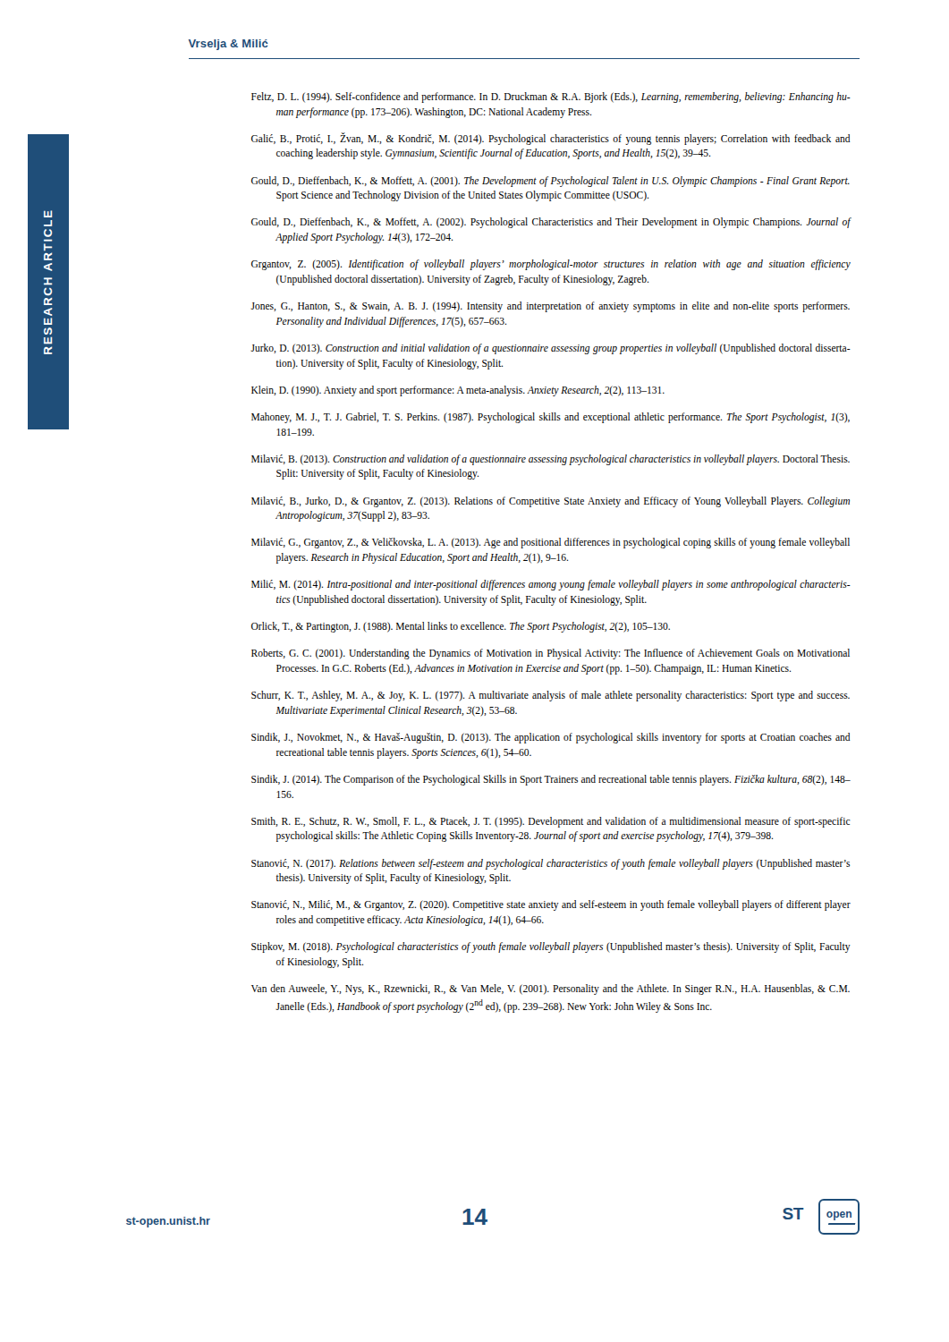RESEARCH ARTICLE
Vrselja & Milić
Feltz, D. L. (1994). Self-confidence and performance. In D. Druckman & R.A. Bjork (Eds.), Learning, remembering, believing: Enhancing human performance (pp. 173–206). Washington, DC: National Academy Press.
Galić, B., Protić, I., Žvan, M., & Kondrič, M. (2014). Psychological characteristics of young tennis players; Correlation with feedback and coaching leadership style. Gymnasium, Scientific Journal of Education, Sports, and Health, 15(2), 39–45.
Gould, D., Dieffenbach, K., & Moffett, A. (2001). The Development of Psychological Talent in U.S. Olympic Champions - Final Grant Report. Sport Science and Technology Division of the United States Olympic Committee (USOC).
Gould, D., Dieffenbach, K., & Moffett, A. (2002). Psychological Characteristics and Their Development in Olympic Champions. Journal of Applied Sport Psychology. 14(3), 172–204.
Grgantov, Z. (2005). Identification of volleyball players’ morphological-motor structures in relation with age and situation efficiency (Unpublished doctoral dissertation). University of Zagreb, Faculty of Kinesiology, Zagreb.
Jones, G., Hanton, S., & Swain, A. B. J. (1994). Intensity and interpretation of anxiety symptoms in elite and non-elite sports performers. Personality and Individual Differences, 17(5), 657–663.
Jurko, D. (2013). Construction and initial validation of a questionnaire assessing group properties in volleyball (Unpublished doctoral dissertation). University of Split, Faculty of Kinesiology, Split.
Klein, D. (1990). Anxiety and sport performance: A meta-analysis. Anxiety Research, 2(2), 113–131.
Mahoney, M. J., T. J. Gabriel, T. S. Perkins. (1987). Psychological skills and exceptional athletic performance. The Sport Psychologist, 1(3), 181–199.
Milavić, B. (2013). Construction and validation of a questionnaire assessing psychological characteristics in volleyball players. Doctoral Thesis. Split: University of Split, Faculty of Kinesiology.
Milavić, B., Jurko, D., & Grgantov, Z. (2013). Relations of Competitive State Anxiety and Efficacy of Young Volleyball Players. Collegium Antropologicum, 37(Suppl 2), 83–93.
Milavić, G., Grgantov, Z., & Veličkovska, L. A. (2013). Age and positional differences in psychological coping skills of young female volleyball players. Research in Physical Education, Sport and Health, 2(1), 9–16.
Milić, M. (2014). Intra-positional and inter-positional differences among young female volleyball players in some anthropological characteristics (Unpublished doctoral dissertation). University of Split, Faculty of Kinesiology, Split.
Orlick, T., & Partington, J. (1988). Mental links to excellence. The Sport Psychologist, 2(2), 105–130.
Roberts, G. C. (2001). Understanding the Dynamics of Motivation in Physical Activity: The Influence of Achievement Goals on Motivational Processes. In G.C. Roberts (Ed.), Advances in Motivation in Exercise and Sport (pp. 1–50). Champaign, IL: Human Kinetics.
Schurr, K. T., Ashley, M. A., & Joy, K. L. (1977). A multivariate analysis of male athlete personality characteristics: Sport type and success. Multivariate Experimental Clinical Research, 3(2), 53–68.
Sindik, J., Novokmet, N., & Havaš-Auguštin, D. (2013). The application of psychological skills inventory for sports at Croatian coaches and recreational table tennis players. Sports Sciences, 6(1), 54–60.
Sindik, J. (2014). The Comparison of the Psychological Skills in Sport Trainers and recreational table tennis players. Fizička kultura, 68(2), 148–156.
Smith, R. E., Schutz, R. W., Smoll, F. L., & Ptacek, J. T. (1995). Development and validation of a multidimensional measure of sport-specific psychological skills: The Athletic Coping Skills Inventory-28. Journal of sport and exercise psychology, 17(4), 379–398.
Stanović, N. (2017). Relations between self-esteem and psychological characteristics of youth female volleyball players (Unpublished master’s thesis). University of Split, Faculty of Kinesiology, Split.
Stanović, N., Milić, M., & Grgantov, Z. (2020). Competitive state anxiety and self-esteem in youth female volleyball players of different player roles and competitive efficacy. Acta Kinesiologica, 14(1), 64–66.
Stipkov, M. (2018). Psychological characteristics of youth female volleyball players (Unpublished master’s thesis). University of Split, Faculty of Kinesiology, Split.
Van den Auweele, Y., Nys, K., Rzewnicki, R., & Van Mele, V. (2001). Personality and the Athlete. In Singer R.N., H.A. Hausenblas, & C.M. Janelle (Eds.), Handbook of sport psychology (2nd ed), (pp. 239–268). New York: John Wiley & Sons Inc.
st-open.unist.hr
14
ST
open